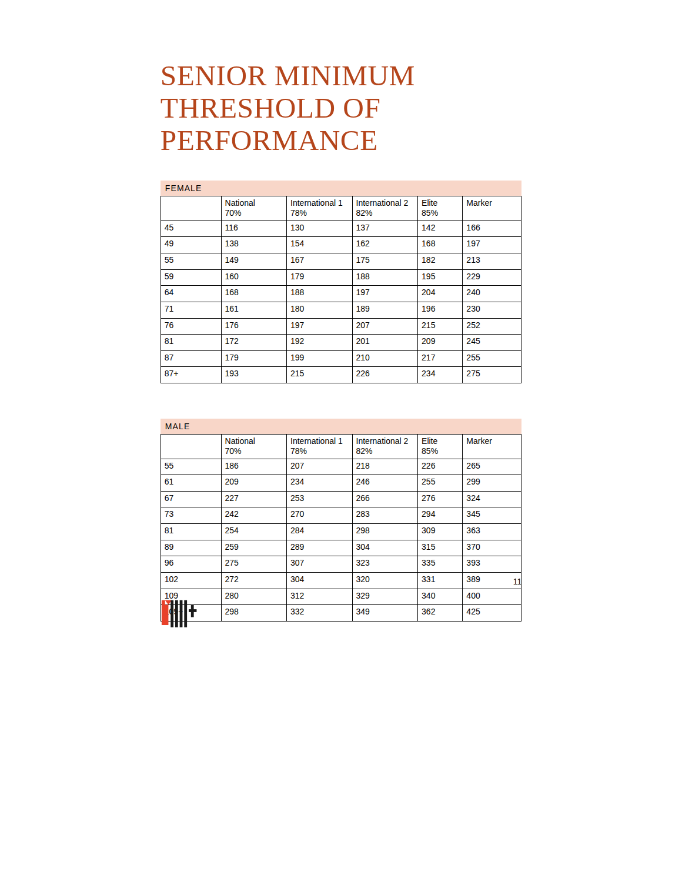Senior Minimum Threshold of Performance
FEMALE
| | National 70% | International 1 78% | International 2 82% | Elite 85% | Marker |
| 45 | 116 | 130 | 137 | 142 | 166 |
| 49 | 138 | 154 | 162 | 168 | 197 |
| 55 | 149 | 167 | 175 | 182 | 213 |
| 59 | 160 | 179 | 188 | 195 | 229 |
| 64 | 168 | 188 | 197 | 204 | 240 |
| 71 | 161 | 180 | 189 | 196 | 230 |
| 76 | 176 | 197 | 207 | 215 | 252 |
| 81 | 172 | 192 | 201 | 209 | 245 |
| 87 | 179 | 199 | 210 | 217 | 255 |
| 87+ | 193 | 215 | 226 | 234 | 275 |
MALE
| | National 70% | International 1 78% | International 2 82% | Elite 85% | Marker |
| 55 | 186 | 207 | 218 | 226 | 265 |
| 61 | 209 | 234 | 246 | 255 | 299 |
| 67 | 227 | 253 | 266 | 276 | 324 |
| 73 | 242 | 270 | 283 | 294 | 345 |
| 81 | 254 | 284 | 298 | 309 | 363 |
| 89 | 259 | 289 | 304 | 315 | 370 |
| 96 | 275 | 307 | 323 | 335 | 393 |
| 102 | 272 | 304 | 320 | 331 | 389 |
| 109 | 280 | 312 | 329 | 340 | 400 |
| 109+ | 298 | 332 | 349 | 362 | 425 |
11